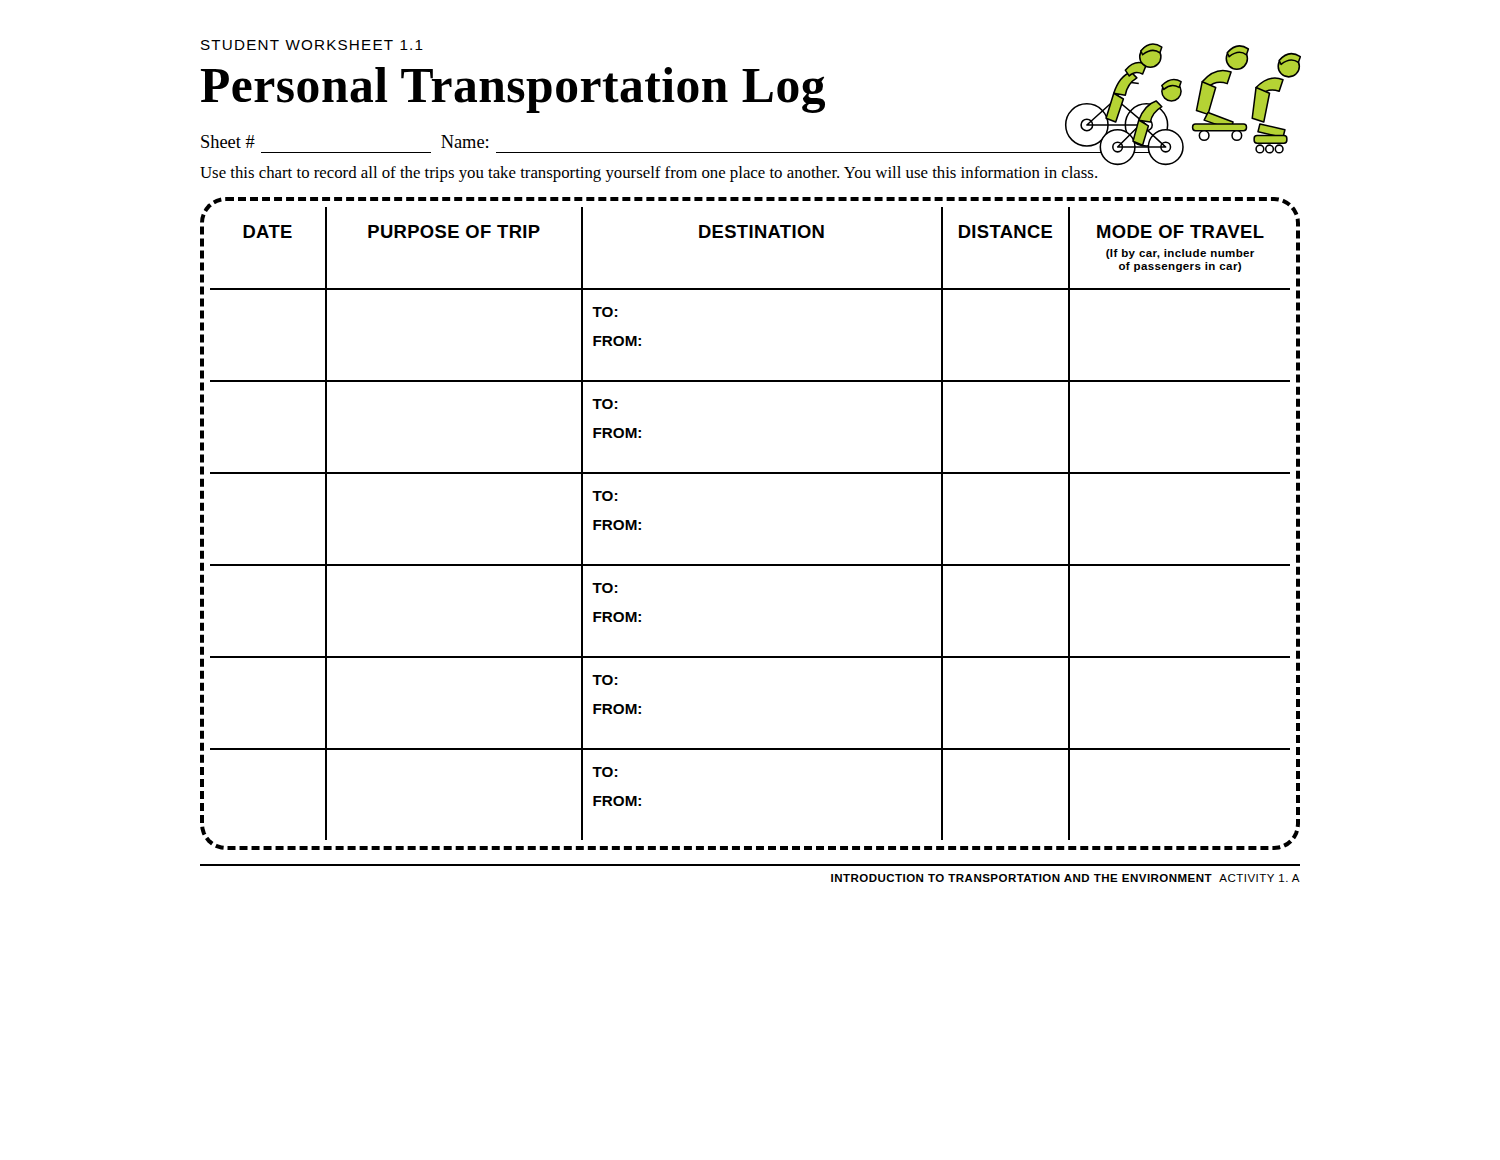STUDENT WORKSHEET 1.1
Personal Transportation Log
Sheet # Name:
Use this chart to record all of the trips you take transporting yourself from one place to another. You will use this information in class.
| DATE | PURPOSE OF TRIP | DESTINATION | DISTANCE | MODE OF TRAVEL (If by car, include number of passengers in car) |
| --- | --- | --- | --- | --- |
| | | TO: FROM: | | |
| | | TO: FROM: | | |
| | | TO: FROM: | | |
| | | TO: FROM: | | |
| | | TO: FROM: | | |
| | | TO: FROM: | | |
INTRODUCTION TO TRANSPORTATION AND THE ENVIRONMENT ACTIVITY 1. A